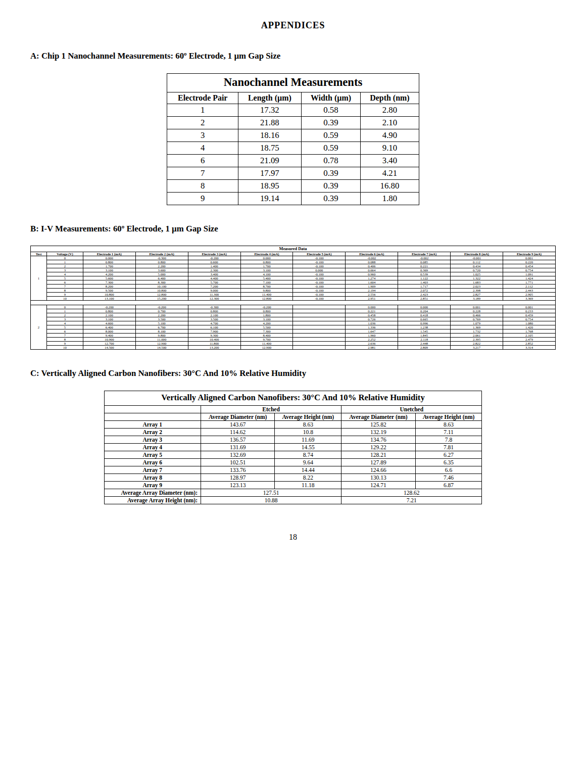APPENDICES
A: Chip 1 Nanochannel Measurements: 60º Electrode, 1 µm Gap Size
Nanochannel Measurements
| Electrode Pair | Length (µm) | Width (µm) | Depth (nm) |
| --- | --- | --- | --- |
| 1 | 17.32 | 0.58 | 2.80 |
| 2 | 21.88 | 0.39 | 2.10 |
| 3 | 18.16 | 0.59 | 4.90 |
| 4 | 18.75 | 0.59 | 9.10 |
| 6 | 21.09 | 0.78 | 3.40 |
| 7 | 17.97 | 0.39 | 4.21 |
| 8 | 18.95 | 0.39 | 16.80 |
| 9 | 19.14 | 0.39 | 1.80 |
B: I-V Measurements: 60º Electrode, 1 µm Gap Size
Measured Data
| Test | Voltage (V) | Electrode 1 (mA) | Electrode 2 (mA) | Electrode 3 (mA) | Electrode 4 (mA) | Electrode 5 (mA) | Electrode 6 (mA) | Electrode 7 (mA) | Electrode 8 (mA) | Electrode 9 (mA) |
| --- | --- | --- | --- | --- | --- | --- | --- | --- | --- | --- |
| 1 | 0 | 0.000 | -0.300 | -0.200 | 0.000 | -0.100 | -0.002 | -0.002 | -0.001 | 0.001 |
| 1 | 0.800 | 0.800 | 0.600 | 0.800 | -0.100 | 0.088 | 0.085 | 0.112 | 0.220 |
| 2 | 1.700 | 2.200 | 1.400 | 1.700 | -0.100 | 0.406 | 0.221 | 0.434 | 0.454 |
| 3 | 3.100 | 3.600 | 2.300 | 3.100 | 0.000 | 0.664 | 0.369 | 0.720 | 0.754 |
| 4 | 4.200 | 5.000 | 3.400 | 4.100 | -0.100 | 0.960 | 0.539 | 1.025 | 1.091 |
| 5 | 5.600 | 6.400 | 4.400 | 5.400 | -0.100 | 1.274 | 1.122 | 1.322 | 1.424 |
| 6 | 7.300 | 8.300 | 5.700 | 7.100 | -0.100 | 1.604 | 1.403 | 1.683 | 1.771 |
| 7 | 8.200 | 10.100 | 7.200 | 8.700 | -0.100 | 1.909 | 1.717 | 2.023 | 2.112 |
| 8 | 9.500 | 10.800 | 9.000 | 9.800 | -0.100 | 2.194 | 2.072 | 2.398 | 2.443 |
| 9 | 10.800 | 12.800 | 11.300 | 11.400 | -0.100 | 2.556 | 2.423 | 2.827 | 2.905 |
| 10 | 13.100 | 15.200 | 12.300 | 12.800 | -0.100 | 2.951 | 2.851 | 3.189 | 3.369 |
| 2 | 0 | -0.200 | -0.200 | -0.300 | -0.200 | | 0.000 | 0.000 | 0.001 | 0.001 |
| 1 | 0.800 | 0.700 | 0.800 | 0.800 | | 0.221 | 0.204 | 0.228 | 0.233 |
| 2 | 2.100 | 2.200 | 2.100 | 1.800 | | 0.458 | 0.418 | 0.466 | 0.459 |
| 3 | 3.100 | 3.500 | 3.500 | 3.100 | | 0.726 | 0.665 | 0.769 | 0.754 |
| 4 | 4.600 | 5.100 | 4.700 | 4.200 | | 1.036 | 0.996 | 1.079 | 1.080 |
| 5 | 6.400 | 6.700 | 6.100 | 5.500 | | 1.336 | 1.238 | 1.369 | 1.420 |
| 6 | 8.000 | 8.100 | 7.900 | 7.300 | | 1.647 | 1.545 | 1.732 | 1.768 |
| 7 | 9.400 | 9.800 | 9.300 | 8.400 | | 1.960 | 1.845 | 2.061 | 2.105 |
| 8 | 10.900 | 11.000 | 10.400 | 9.700 | | 2.252 | 2.118 | 2.395 | 2.479 |
| 9 | 12.700 | 12.900 | 11.800 | 11.400 | | 2.636 | 2.448 | 2.822 | 2.852 |
| 10 | 14.500 | 14.500 | 13.200 | 12.900 | | 2.981 | 2.809 | 3.217 | 3.314 |
C: Vertically Aligned Carbon Nanofibers: 30°C And 10% Relative Humidity
Vertically Aligned Carbon Nanofibers: 30°C And 10% Relative Humidity
| | Etched | Unetched |
| --- | --- | --- |
| | Average Diameter (nm) | Average Height (nm) | Average Diameter (nm) | Average Height (nm) |
| Array 1 | 143.67 | 8.63 | 125.82 | 8.63 |
| Array 2 | 114.62 | 10.8 | 132.19 | 7.11 |
| Array 3 | 136.57 | 11.69 | 134.76 | 7.8 |
| Array 4 | 131.69 | 14.55 | 129.22 | 7.81 |
| Array 5 | 132.69 | 8.74 | 128.21 | 6.27 |
| Array 6 | 102.51 | 9.64 | 127.89 | 6.35 |
| Array 7 | 133.76 | 14.44 | 124.66 | 6.6 |
| Array 8 | 128.97 | 8.22 | 130.13 | 7.46 |
| Array 9 | 123.13 | 11.18 | 124.71 | 6.87 |
| Average Array Diameter (nm): | 127.51 | 128.62 |
| Average Array Height (nm): | 10.88 | 7.21 |
18